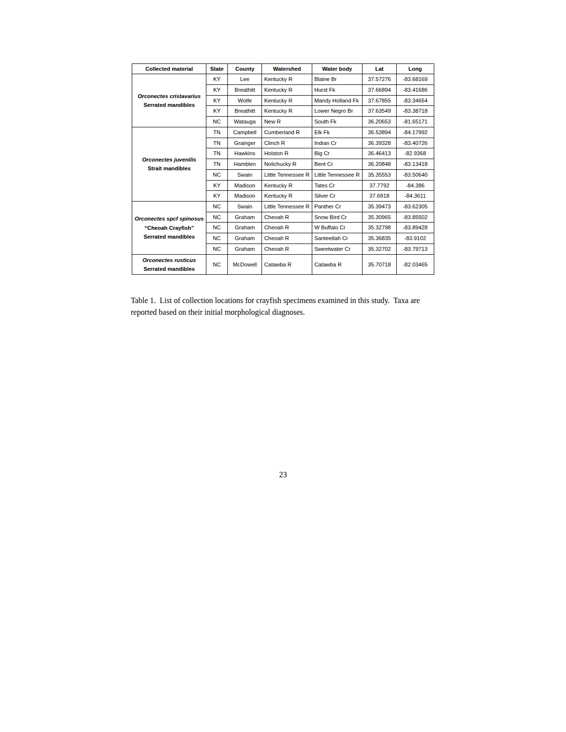| Collected material | State | County | Watershed | Water body | Lat | Long |
| --- | --- | --- | --- | --- | --- | --- |
| Orconectes cristavarius Serrated mandibles | KY | Lee | Kentucky R | Blaine Br | 37.57276 | -83.68169 |
| KY | Breathitt | Kentucky R | Hurst Fk | 37.66894 | -83.41686 |
| KY | Wolfe | Kentucky R | Mandy Holland Fk | 37.67855 | -83.34654 |
| KY | Breathitt | Kentucky R | Lower Negro Br | 37.63549 | -83.38718 |
| NC | Watauga | New R | South Fk | 36.20653 | -81.65171 |
| Orconectes juvenilis Strait mandibles | TN | Campbell | Cumberland R | Elk Fk | 36.53894 | -84.17992 |
| TN | Grainger | Clinch R | Indian Cr | 36.39328 | -83.40726 |
| TN | Hawkins | Holston R | Big Cr | 36.46413 | -82.9368 |
| TN | Hamblen | Nolichucky R | Bent Cr | 36.20848 | -83.13418 |
| NC | Swain | Little Tennessee R | Little Tennessee R | 35.35553 | -83.50640 |
| KY | Madison | Kentucky R | Tates Cr | 37.7792 | -84.386 |
| KY | Madison | Kentucky R | Silver Cr | 37.6918 | -84.3611 |
| Orconectes spcf spinosus “Cheoah Crayfish” Serrated mandibles | NC | Swain | Little Tennessee R | Panther Cr | 35.39473 | -83.62305 |
| NC | Graham | Cheoah R | Snow Bird Cr | 35.30965 | -83.85502 |
| NC | Graham | Cheoah R | W Buffalo Cr | 35.32798 | -83.89428 |
| NC | Graham | Cheoah R | Santeetlah Cr | 35.36835 | -83.9102 |
| NC | Graham | Cheoah R | Sweetwater Cr | 35.32702 | -83.79713 |
| Orconectes rusticus Serrated mandibles | NC | McDowell | Catawba R | Catawba R | 35.70718 | -82.03465 |
Table 1. List of collection locations for crayfish specimens examined in this study. Taxa are reported based on their initial morphological diagnoses.
23